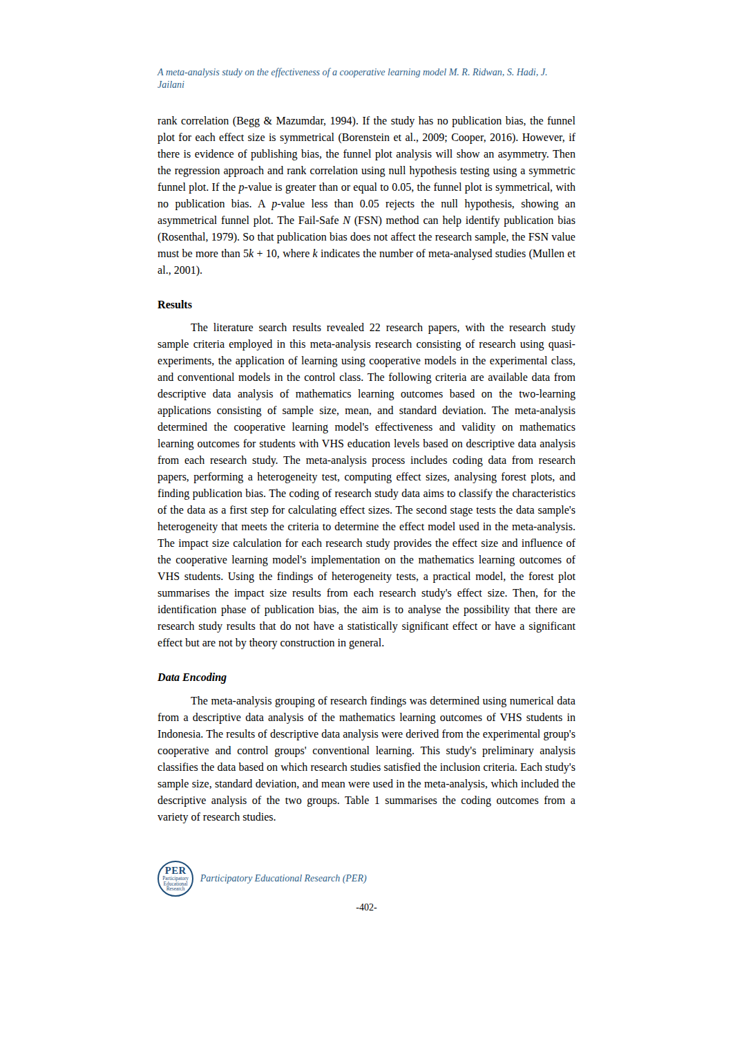A meta-analysis study on the effectiveness of a cooperative learning model M. R. Ridwan, S. Hadi, J. Jailani
rank correlation (Begg & Mazumdar, 1994). If the study has no publication bias, the funnel plot for each effect size is symmetrical (Borenstein et al., 2009; Cooper, 2016). However, if there is evidence of publishing bias, the funnel plot analysis will show an asymmetry. Then the regression approach and rank correlation using null hypothesis testing using a symmetric funnel plot. If the p-value is greater than or equal to 0.05, the funnel plot is symmetrical, with no publication bias. A p-value less than 0.05 rejects the null hypothesis, showing an asymmetrical funnel plot. The Fail-Safe N (FSN) method can help identify publication bias (Rosenthal, 1979). So that publication bias does not affect the research sample, the FSN value must be more than 5k + 10, where k indicates the number of meta-analysed studies (Mullen et al., 2001).
Results
The literature search results revealed 22 research papers, with the research study sample criteria employed in this meta-analysis research consisting of research using quasi-experiments, the application of learning using cooperative models in the experimental class, and conventional models in the control class. The following criteria are available data from descriptive data analysis of mathematics learning outcomes based on the two-learning applications consisting of sample size, mean, and standard deviation. The meta-analysis determined the cooperative learning model's effectiveness and validity on mathematics learning outcomes for students with VHS education levels based on descriptive data analysis from each research study. The meta-analysis process includes coding data from research papers, performing a heterogeneity test, computing effect sizes, analysing forest plots, and finding publication bias. The coding of research study data aims to classify the characteristics of the data as a first step for calculating effect sizes. The second stage tests the data sample's heterogeneity that meets the criteria to determine the effect model used in the meta-analysis. The impact size calculation for each research study provides the effect size and influence of the cooperative learning model's implementation on the mathematics learning outcomes of VHS students. Using the findings of heterogeneity tests, a practical model, the forest plot summarises the impact size results from each research study's effect size. Then, for the identification phase of publication bias, the aim is to analyse the possibility that there are research study results that do not have a statistically significant effect or have a significant effect but are not by theory construction in general.
Data Encoding
The meta-analysis grouping of research findings was determined using numerical data from a descriptive data analysis of the mathematics learning outcomes of VHS students in Indonesia. The results of descriptive data analysis were derived from the experimental group's cooperative and control groups' conventional learning. This study's preliminary analysis classifies the data based on which research studies satisfied the inclusion criteria. Each study's sample size, standard deviation, and mean were used in the meta-analysis, which included the descriptive analysis of the two groups. Table 1 summarises the coding outcomes from a variety of research studies.
PER Participatory
Educational
Research
Participatory Educational Research (PER)
-402-